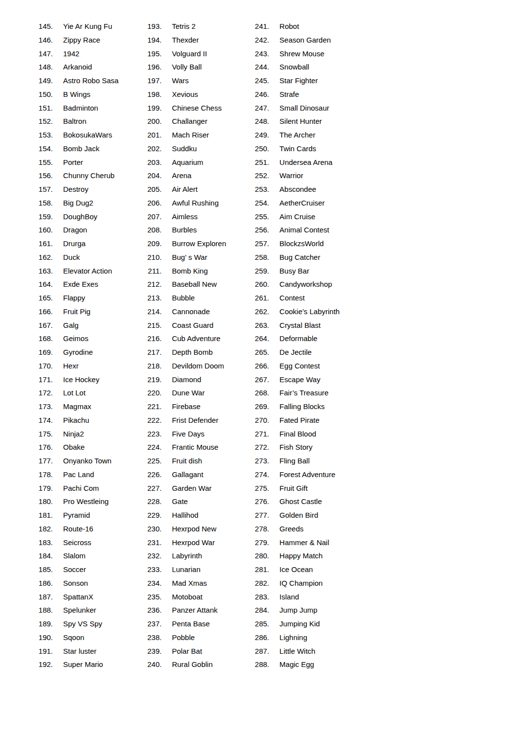145. Yie Ar Kung Fu
146. Zippy Race
147. 1942
148. Arkanoid
149. Astro Robo Sasa
150. B Wings
151. Badminton
152. Baltron
153. BokosukaWars
154. Bomb Jack
155. Porter
156. Chunny Cherub
157. Destroy
158. Big Dug2
159. DoughBoy
160. Dragon
161. Drurga
162. Duck
163. Elevator Action
164. Exde Exes
165. Flappy
166. Fruit Pig
167. Galg
168. Geimos
169. Gyrodine
170. Hexr
171. Ice Hockey
172. Lot Lot
173. Magmax
174. Pikachu
175. Ninja2
176. Obake
177. Onyanko Town
178. Pac Land
179. Pachi Com
180. Pro Westleing
181. Pyramid
182. Route-16
183. Seicross
184. Slalom
185. Soccer
186. Sonson
187. SpattanX
188. Spelunker
189. Spy VS Spy
190. Sqoon
191. Star luster
192. Super Mario
193. Tetris 2
194. Thexder
195. Volguard II
196. Volly Ball
197. Wars
198. Xevious
199. Chinese Chess
200. Challanger
201. Mach Riser
202. Suddku
203. Aquarium
204. Arena
205. Air Alert
206. Awful Rushing
207. Aimless
208. Burbles
209. Burrow Exploren
210. Bug’ s War
211. Bomb King
212. Baseball New
213. Bubble
214. Cannonade
215. Coast Guard
216. Cub Adventure
217. Depth Bomb
218. Devildom Doom
219. Diamond
220. Dune War
221. Firebase
222. Frist Defender
223. Five Days
224. Frantic Mouse
225. Fruit dish
226. Gallagant
227. Garden War
228. Gate
229. Hallihod
230. Hexrpod New
231. Hexrpod War
232. Labyrinth
233. Lunarian
234. Mad Xmas
235. Motoboat
236. Panzer Attank
237. Penta Base
238. Pobble
239. Polar Bat
240. Rural Goblin
241. Robot
242. Season Garden
243. Shrew Mouse
244. Snowball
245. Star Fighter
246. Strafe
247. Small Dinosaur
248. Silent Hunter
249. The Archer
250. Twin Cards
251. Undersea Arena
252. Warrior
253. Abscondee
254. AetherCruiser
255. Aim Cruise
256. Animal Contest
257. BlockzsWorld
258. Bug Catcher
259. Busy Bar
260. Candyworkshop
261. Contest
262. Cookie’s Labyrinth
263. Crystal Blast
264. Deformable
265. De Jectile
266. Egg Contest
267. Escape Way
268. Fair’s Treasure
269. Falling Blocks
270. Fated Pirate
271. Final Blood
272. Fish Story
273. Fling Ball
274. Forest Adventure
275. Fruit Gift
276. Ghost Castle
277. Golden Bird
278. Greeds
279. Hammer & Nail
280. Happy Match
281. Ice Ocean
282. IQ Champion
283. Island
284. Jump Jump
285. Jumping Kid
286. Lighning
287. Little Witch
288. Magic Egg